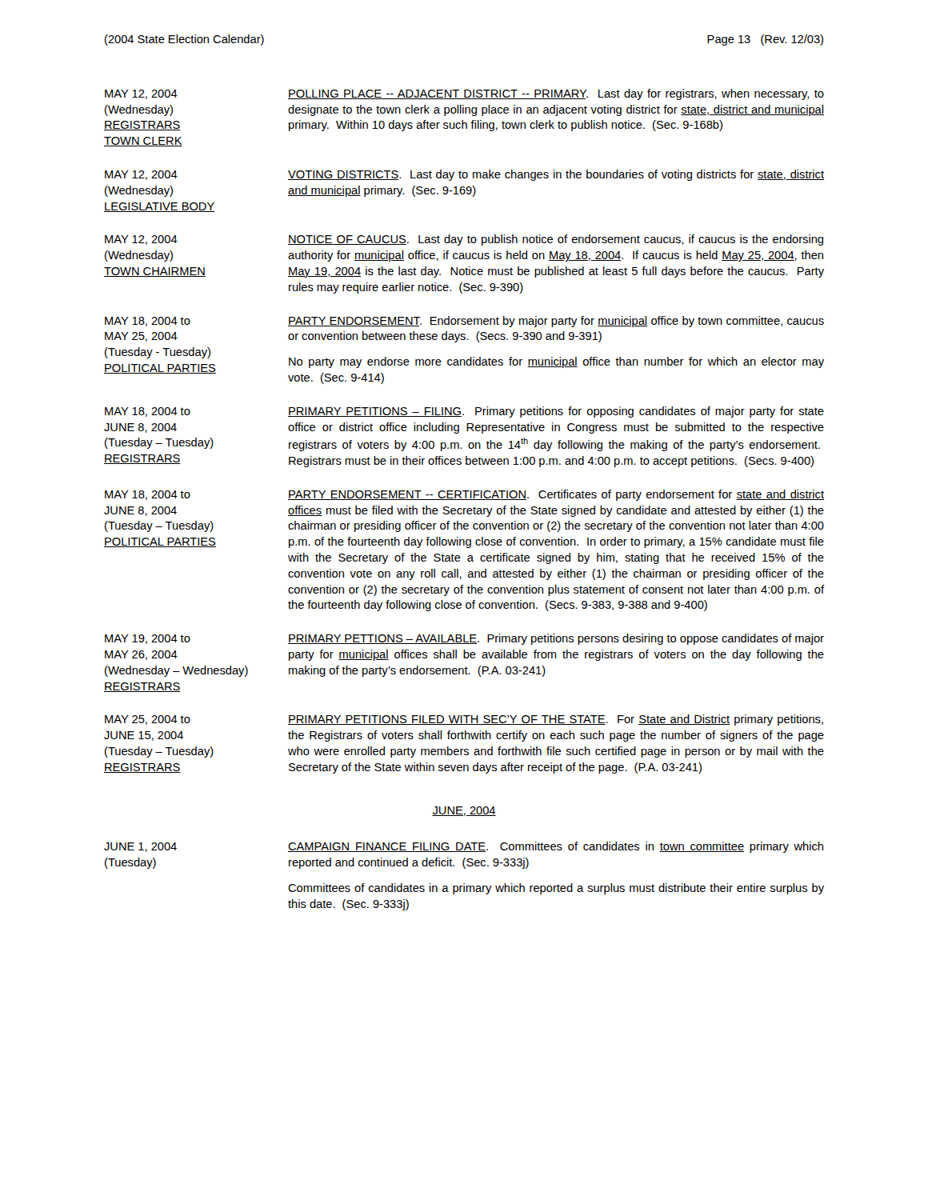(2004 State Election Calendar) Page 13 (Rev. 12/03)
MAY 12, 2004 (Wednesday) REGISTRARS TOWN CLERK
POLLING PLACE -- ADJACENT DISTRICT -- PRIMARY. Last day for registrars, when necessary, to designate to the town clerk a polling place in an adjacent voting district for state, district and municipal primary. Within 10 days after such filing, town clerk to publish notice. (Sec. 9-168b)
MAY 12, 2004 (Wednesday) LEGISLATIVE BODY
VOTING DISTRICTS. Last day to make changes in the boundaries of voting districts for state, district and municipal primary. (Sec. 9-169)
MAY 12, 2004 (Wednesday) TOWN CHAIRMEN
NOTICE OF CAUCUS. Last day to publish notice of endorsement caucus, if caucus is the endorsing authority for municipal office, if caucus is held on May 18, 2004. If caucus is held May 25, 2004, then May 19, 2004 is the last day. Notice must be published at least 5 full days before the caucus. Party rules may require earlier notice. (Sec. 9-390)
MAY 18, 2004 to MAY 25, 2004 (Tuesday - Tuesday) POLITICAL PARTIES
PARTY ENDORSEMENT. Endorsement by major party for municipal office by town committee, caucus or convention between these days. (Secs. 9-390 and 9-391)
No party may endorse more candidates for municipal office than number for which an elector may vote. (Sec. 9-414)
MAY 18, 2004 to JUNE 8, 2004 (Tuesday – Tuesday) REGISTRARS
PRIMARY PETITIONS – FILING. Primary petitions for opposing candidates of major party for state office or district office including Representative in Congress must be submitted to the respective registrars of voters by 4:00 p.m. on the 14th day following the making of the party’s endorsement. Registrars must be in their offices between 1:00 p.m. and 4:00 p.m. to accept petitions. (Secs. 9-400)
MAY 18, 2004 to JUNE 8, 2004 (Tuesday – Tuesday) POLITICAL PARTIES
PARTY ENDORSEMENT -- CERTIFICATION. Certificates of party endorsement for state and district offices must be filed with the Secretary of the State signed by candidate and attested by either (1) the chairman or presiding officer of the convention or (2) the secretary of the convention not later than 4:00 p.m. of the fourteenth day following close of convention. In order to primary, a 15% candidate must file with the Secretary of the State a certificate signed by him, stating that he received 15% of the convention vote on any roll call, and attested by either (1) the chairman or presiding officer of the convention or (2) the secretary of the convention plus statement of consent not later than 4:00 p.m. of the fourteenth day following close of convention. (Secs. 9-383, 9-388 and 9-400)
MAY 19, 2004 to MAY 26, 2004 (Wednesday – Wednesday) REGISTRARS
PRIMARY PETTIONS – AVAILABLE. Primary petitions persons desiring to oppose candidates of major party for municipal offices shall be available from the registrars of voters on the day following the making of the party’s endorsement. (P.A. 03-241)
MAY 25, 2004 to JUNE 15, 2004 (Tuesday – Tuesday) REGISTRARS
PRIMARY PETITIONS FILED WITH SEC’Y OF THE STATE. For State and District primary petitions, the Registrars of voters shall forthwith certify on each such page the number of signers of the page who were enrolled party members and forthwith file such certified page in person or by mail with the Secretary of the State within seven days after receipt of the page. (P.A. 03-241)
JUNE, 2004
JUNE 1, 2004 (Tuesday)
CAMPAIGN FINANCE FILING DATE. Committees of candidates in town committee primary which reported and continued a deficit. (Sec. 9-333j)
Committees of candidates in a primary which reported a surplus must distribute their entire surplus by this date. (Sec. 9-333j)